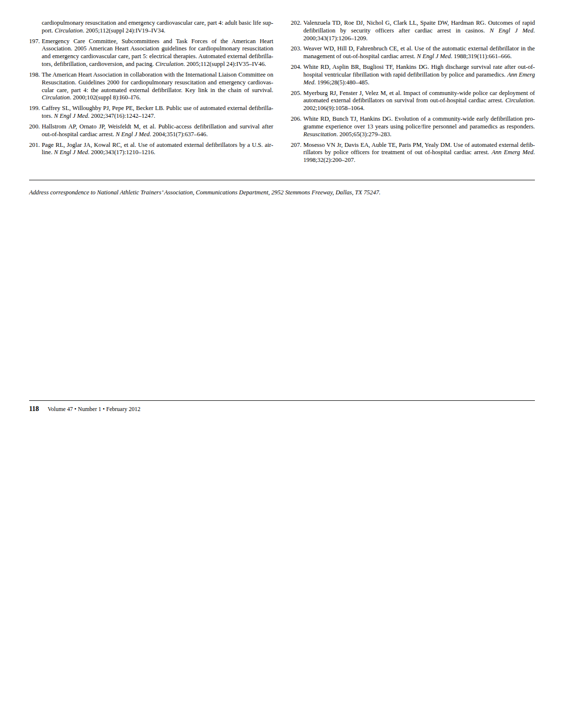cardiopulmonary resuscitation and emergency cardiovascular care, part 4: adult basic life support. Circulation. 2005;112(suppl 24):IV19–IV34.
197. Emergency Care Committee, Subcommittees and Task Forces of the American Heart Association. 2005 American Heart Association guidelines for cardiopulmonary resuscitation and emergency cardiovascular care, part 5: electrical therapies. Automated external defibrillators, defibrillation, cardioversion, and pacing. Circulation. 2005;112(suppl 24):IV35–IV46.
198. The American Heart Association in collaboration with the International Liaison Committee on Resuscitation. Guidelines 2000 for cardiopulmonary resuscitation and emergency cardiovascular care, part 4: the automated external defibrillator. Key link in the chain of survival. Circulation. 2000;102(suppl 8):I60–I76.
199. Caffrey SL, Willoughby PJ, Pepe PE, Becker LB. Public use of automated external defibrillators. N Engl J Med. 2002;347(16):1242–1247.
200. Hallstrom AP, Ornato JP, Weisfeldt M, et al. Public-access defibrillation and survival after out-of-hospital cardiac arrest. N Engl J Med. 2004;351(7):637–646.
201. Page RL, Joglar JA, Kowal RC, et al. Use of automated external defibrillators by a U.S. airline. N Engl J Med. 2000;343(17):1210–1216.
202. Valenzuela TD, Roe DJ, Nichol G, Clark LL, Spaite DW, Hardman RG. Outcomes of rapid defibrillation by security officers after cardiac arrest in casinos. N Engl J Med. 2000;343(17):1206–1209.
203. Weaver WD, Hill D, Fahrenbruch CE, et al. Use of the automatic external defibrillator in the management of out-of-hospital cardiac arrest. N Engl J Med. 1988;319(11):661–666.
204. White RD, Asplin BR, Bugliosi TF, Hankins DG. High discharge survival rate after out-of-hospital ventricular fibrillation with rapid defibrillation by police and paramedics. Ann Emerg Med. 1996;28(5):480–485.
205. Myerburg RJ, Fenster J, Velez M, et al. Impact of community-wide police car deployment of automated external defibrillators on survival from out-of-hospital cardiac arrest. Circulation. 2002;106(9):1058–1064.
206. White RD, Bunch TJ, Hankins DG. Evolution of a community-wide early defibrillation programme experience over 13 years using police/fire personnel and paramedics as responders. Resuscitation. 2005;65(3):279–283.
207. Mosesso VN Jr, Davis EA, Auble TE, Paris PM, Yealy DM. Use of automated external defibrillators by police officers for treatment of out of-hospital cardiac arrest. Ann Emerg Med. 1998;32(2):200–207.
Address correspondence to National Athletic Trainers’ Association, Communications Department, 2952 Stemmons Freeway, Dallas, TX 75247.
118 Volume 47 • Number 1 • February 2012